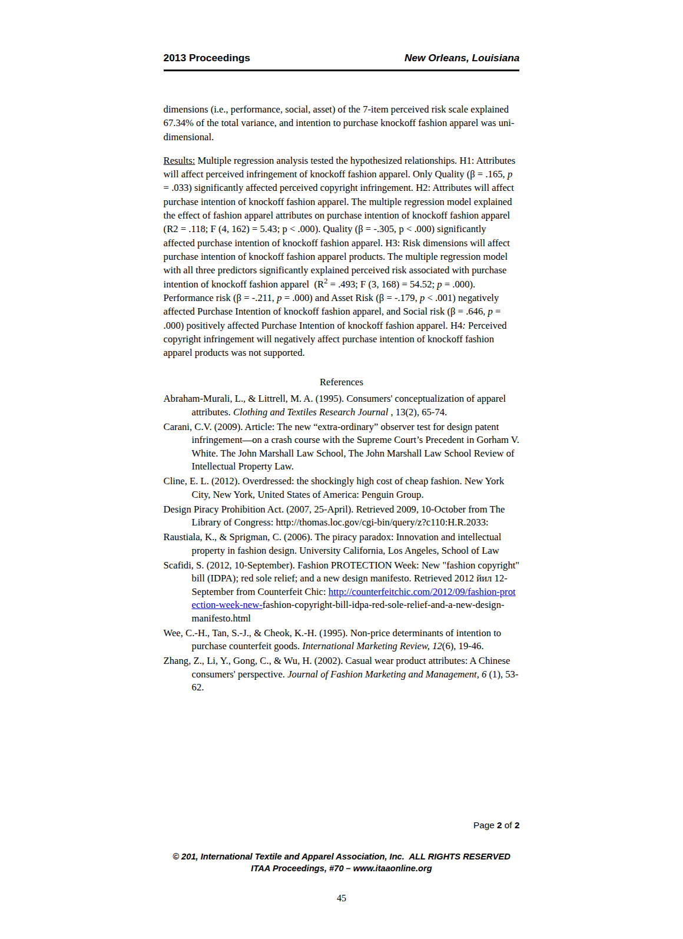2013 Proceedings
New Orleans, Louisiana
dimensions (i.e., performance, social, asset) of the 7-item perceived risk scale explained 67.34% of the total variance, and intention to purchase knockoff fashion apparel was uni-dimensional.
Results: Multiple regression analysis tested the hypothesized relationships. H1: Attributes will affect perceived infringement of knockoff fashion apparel. Only Quality (β = .165, p = .033) significantly affected perceived copyright infringement. H2: Attributes will affect purchase intention of knockoff fashion apparel. The multiple regression model explained the effect of fashion apparel attributes on purchase intention of knockoff fashion apparel (R2 = .118; F (4, 162) = 5.43; p < .000). Quality (β = -.305, p < .000) significantly affected purchase intention of knockoff fashion apparel. H3: Risk dimensions will affect purchase intention of knockoff fashion apparel products. The multiple regression model with all three predictors significantly explained perceived risk associated with purchase intention of knockoff fashion apparel (R2 = .493; F (3, 168) = 54.52; p = .000). Performance risk (β = -.211, p = .000) and Asset Risk (β = -.179, p < .001) negatively affected Purchase Intention of knockoff fashion apparel, and Social risk (β = .646, p = .000) positively affected Purchase Intention of knockoff fashion apparel. H4: Perceived copyright infringement will negatively affect purchase intention of knockoff fashion apparel products was not supported.
References
Abraham-Murali, L., & Littrell, M. A. (1995). Consumers' conceptualization of apparel attributes. Clothing and Textiles Research Journal , 13(2), 65-74.
Carani, C.V. (2009). Article: The new “extra-ordinary” observer test for design patent infringement—on a crash course with the Supreme Court’s Precedent in Gorham V. White. The John Marshall Law School, The John Marshall Law School Review of Intellectual Property Law.
Cline, E. L. (2012). Overdressed: the shockingly high cost of cheap fashion. New York City, New York, United States of America: Penguin Group.
Design Piracy Prohibition Act. (2007, 25-April). Retrieved 2009, 10-October from The Library of Congress: http://thomas.loc.gov/cgi-bin/query/z?c110:H.R.2033:
Raustiala, K., & Sprigman, C. (2006). The piracy paradox: Innovation and intellectual property in fashion design. University California, Los Angeles, School of Law
Scafidi, S. (2012, 10-September). Fashion PROTECTION Week: New "fashion copyright" bill (IDPA); red sole relief; and a new design manifesto. Retrieved 2012 йил 12-September from Counterfeit Chic: http://counterfeitchic.com/2012/09/fashion-protection-week-new-fashion-copyright-bill-idpa-red-sole-relief-and-a-new-design-manifesto.html
Wee, C.-H., Tan, S.-J., & Cheok, K.-H. (1995). Non-price determinants of intention to purchase counterfeit goods. International Marketing Review, 12(6), 19-46.
Zhang, Z., Li, Y., Gong, C., & Wu, H. (2002). Casual wear product attributes: A Chinese consumers' perspective. Journal of Fashion Marketing and Management, 6 (1), 53-62.
Page 2 of 2
© 201, International Textile and Apparel Association, Inc. ALL RIGHTS RESERVED
ITAA Proceedings, #70 – www.itaaonline.org
45